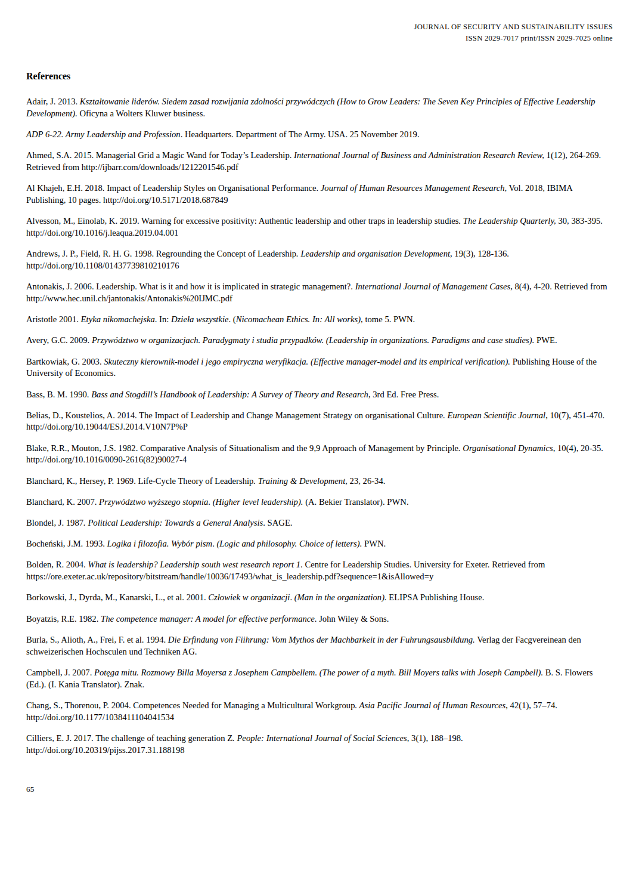Journal of Security and Sustainability Issues
ISSN 2029-7017 print/ISSN 2029-7025 online
References
Adair, J. 2013. Kształtowanie liderów. Siedem zasad rozwijania zdolności przywódczych (How to Grow Leaders: The Seven Key Principles of Effective Leadership Development). Oficyna a Wolters Kluwer business.
ADP 6-22. Army Leadership and Profession. Headquarters. Department of The Army. USA. 25 November 2019.
Ahmed, S.A. 2015. Managerial Grid a Magic Wand for Today’s Leadership. International Journal of Business and Administration Research Review, 1(12), 264-269. Retrieved from http://ijbarr.com/downloads/1212201546.pdf
Al Khajeh, E.H. 2018. Impact of Leadership Styles on Organisational Performance. Journal of Human Resources Management Research, Vol. 2018, IBIMA Publishing, 10 pages. http://doi.org/10.5171/2018.687849
Alvesson, M., Einolab, K. 2019. Warning for excessive positivity: Authentic leadership and other traps in leadership studies. The Leadership Quarterly, 30, 383-395. http://doi.org/10.1016/j.leaqua.2019.04.001
Andrews, J. P., Field, R. H. G. 1998. Regrounding the Concept of Leadership. Leadership and organisation Development, 19(3), 128-136. http://doi.org/10.1108/01437739810210176
Antonakis, J. 2006. Leadership. What is it and how it is implicated in strategic management?. International Journal of Management Cases, 8(4), 4-20. Retrieved from http://www.hec.unil.ch/jantonakis/Antonakis%20IJMC.pdf
Aristotle 2001. Etyka nikomachejska. In: Dzieła wszystkie. (Nicomachean Ethics. In: All works), tome 5. PWN.
Avery, G.C. 2009. Przywództwo w organizacjach. Paradygmaty i studia przypadków. (Leadership in organizations. Paradigms and case studies). PWE.
Bartkowiak, G. 2003. Skuteczny kierownik-model i jego empiryczna weryfikacja. (Effective manager-model and its empirical verification). Publishing House of the University of Economics.
Bass, B. M. 1990. Bass and Stogdill’s Handbook of Leadership: A Survey of Theory and Research, 3rd Ed. Free Press.
Belias, D., Koustelios, A. 2014. The Impact of Leadership and Change Management Strategy on organisational Culture. European Scientific Journal, 10(7), 451-470. http://doi.org/10.19044/ESJ.2014.V10N7P%P
Blake, R.R., Mouton, J.S. 1982. Comparative Analysis of Situationalism and the 9,9 Approach of Management by Principle. Organisational Dynamics, 10(4), 20-35. http://doi.org/10.1016/0090-2616(82)90027-4
Blanchard, K., Hersey, P. 1969. Life-Cycle Theory of Leadership. Training & Development, 23, 26-34.
Blanchard, K. 2007. Przywództwo wyższego stopnia. (Higher level leadership). (A. Bekier Translator). PWN.
Blondel, J. 1987. Political Leadership: Towards a General Analysis. SAGE.
Bocheński, J.M. 1993. Logika i filozofia. Wybór pism. (Logic and philosophy. Choice of letters). PWN.
Bolden, R. 2004. What is leadership? Leadership south west research report 1. Centre for Leadership Studies. University for Exeter. Retrieved from https://ore.exeter.ac.uk/repository/bitstream/handle/10036/17493/what_is_leadership.pdf?sequence=1&isAllowed=y
Borkowski, J., Dyrda, M., Kanarski, L., et al. 2001. Człowiek w organizacji. (Man in the organization). ELIPSA Publishing House.
Boyatzis, R.E. 1982. The competence manager: A model for effective performance. John Wiley & Sons.
Burla, S., Alioth, A., Frei, F. et al. 1994. Die Erfindung von Fiihrung: Vom Mythos der Machbarkeit in der Fuhrungsausbildung. Verlag der Facgvereinean den schweizerischen Hochsculen und Techniken AG.
Campbell, J. 2007. Potęga mitu. Rozmowy Billa Moyersa z Josephem Campbellem. (The power of a myth. Bill Moyers talks with Joseph Campbell). B. S. Flowers (Ed.). (I. Kania Translator). Znak.
Chang, S., Thorenou, P. 2004. Competences Needed for Managing a Multicultural Workgroup. Asia Pacific Journal of Human Resources, 42(1), 57–74. http://doi.org/10.1177/1038411104041534
Cilliers, E. J. 2017. The challenge of teaching generation Z. People: International Journal of Social Sciences, 3(1), 188–198. http://doi.org/10.20319/pijss.2017.31.188198
65